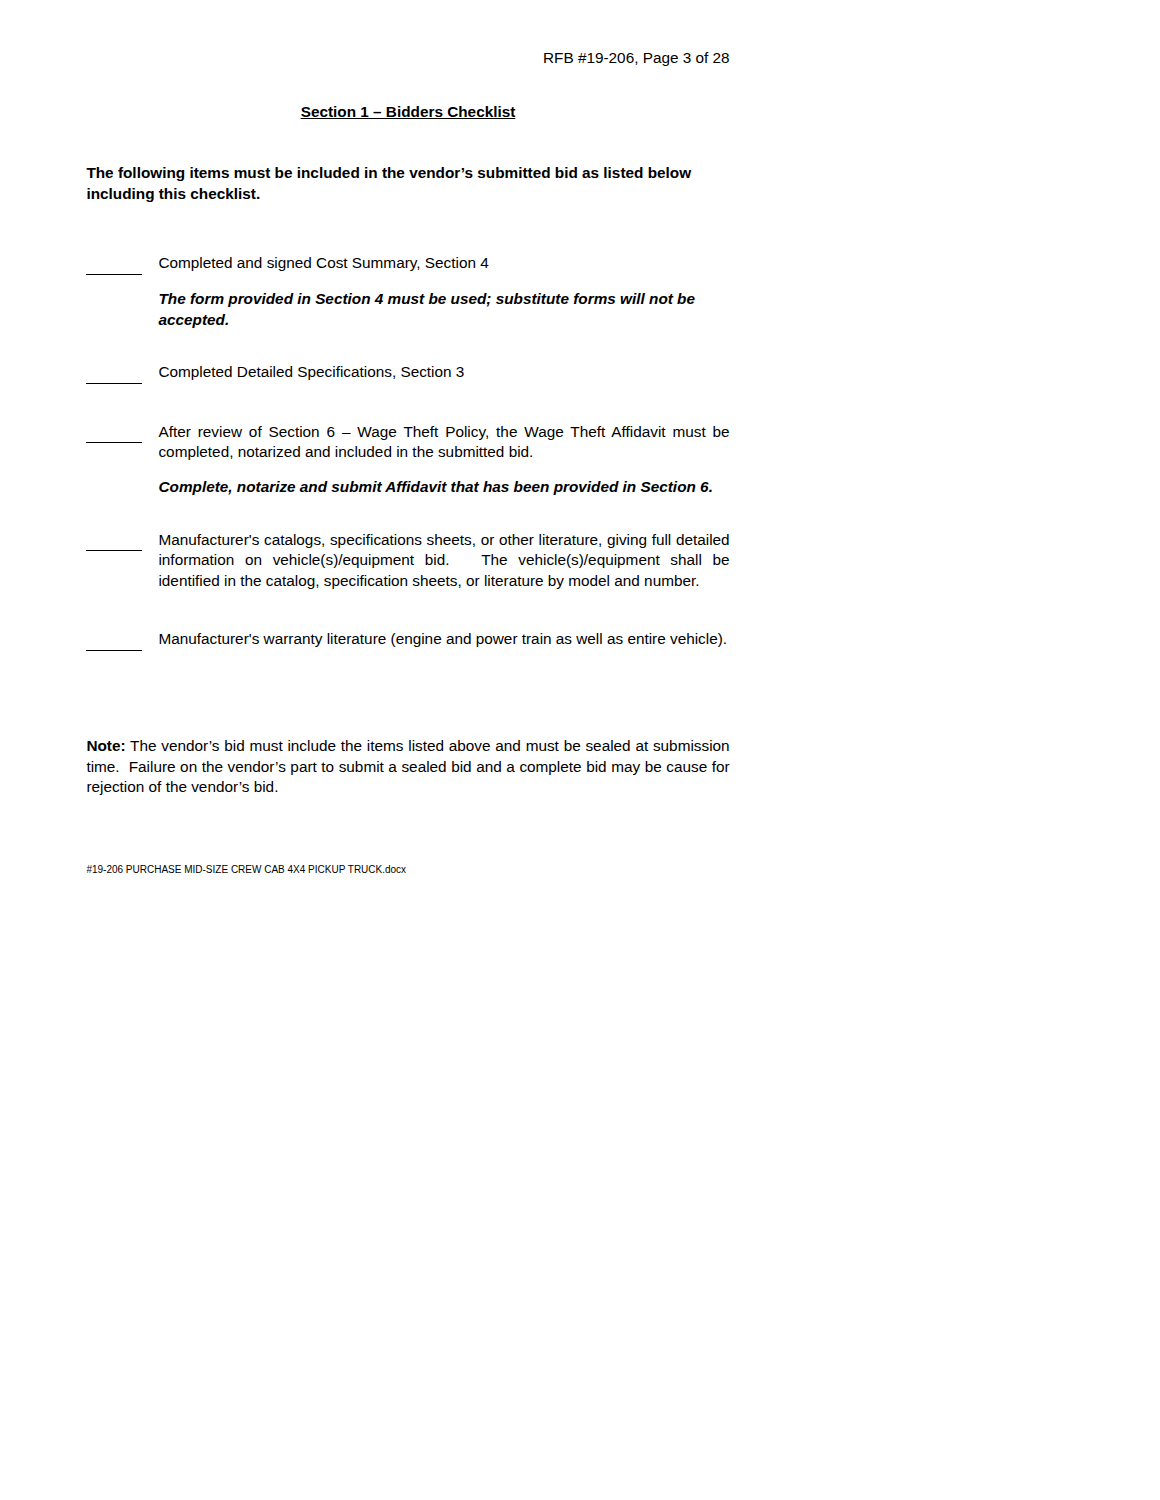RFB #19-206, Page 3 of 28
Section 1 – Bidders Checklist
The following items must be included in the vendor’s submitted bid as listed below including this checklist.
Completed and signed Cost Summary, Section 4
The form provided in Section 4 must be used; substitute forms will not be accepted.
Completed Detailed Specifications, Section 3
After review of Section 6 – Wage Theft Policy, the Wage Theft Affidavit must be completed, notarized and included in the submitted bid.
Complete, notarize and submit Affidavit that has been provided in Section 6.
Manufacturer's catalogs, specifications sheets, or other literature, giving full detailed information on vehicle(s)/equipment bid. The vehicle(s)/equipment shall be identified in the catalog, specification sheets, or literature by model and number.
Manufacturer's warranty literature (engine and power train as well as entire vehicle).
Note: The vendor’s bid must include the items listed above and must be sealed at submission time. Failure on the vendor’s part to submit a sealed bid and a complete bid may be cause for rejection of the vendor’s bid.
#19-206 PURCHASE MID-SIZE CREW CAB 4X4 PICKUP TRUCK.docx